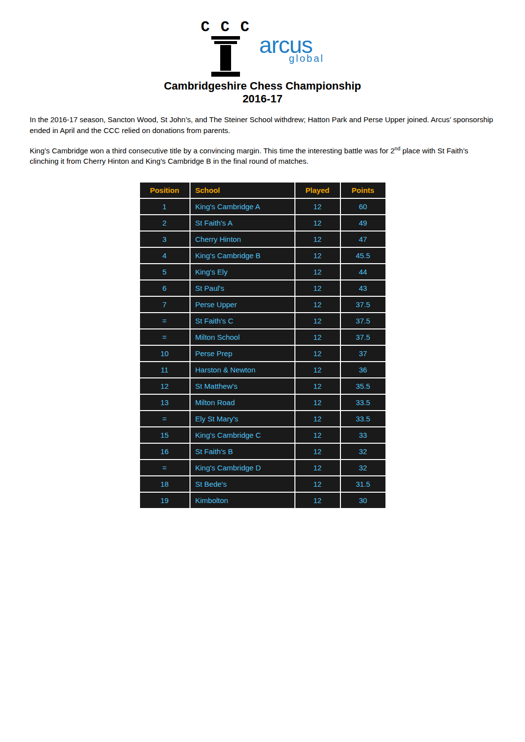C C C
arcus
global
Cambridgeshire Chess Championship2016-17
In the 2016-17 season, Sancton Wood, St John’s, and The Steiner School withdrew; Hatton Park and Perse Upper joined. Arcus’ sponsorship ended in April and the CCC relied on donations from parents.
King’s Cambridge won a third consecutive title by a convincing margin. This time the interesting battle was for 2nd place with St Faith’s clinching it from Cherry Hinton and King’s Cambridge B in the final round of matches.
| Position | School | Played | Points |
| --- | --- | --- | --- |
| 1 | King's Cambridge A | 12 | 60 |
| 2 | St Faith's A | 12 | 49 |
| 3 | Cherry Hinton | 12 | 47 |
| 4 | King's Cambridge B | 12 | 45.5 |
| 5 | King's Ely | 12 | 44 |
| 6 | St Paul's | 12 | 43 |
| 7 | Perse Upper | 12 | 37.5 |
| = | St Faith's C | 12 | 37.5 |
| = | Milton School | 12 | 37.5 |
| 10 | Perse Prep | 12 | 37 |
| 11 | Harston & Newton | 12 | 36 |
| 12 | St Matthew's | 12 | 35.5 |
| 13 | Milton Road | 12 | 33.5 |
| = | Ely St Mary's | 12 | 33.5 |
| 15 | King's Cambridge C | 12 | 33 |
| 16 | St Faith's B | 12 | 32 |
| = | King's Cambridge D | 12 | 32 |
| 18 | St Bede's | 12 | 31.5 |
| 19 | Kimbolton | 12 | 30 |